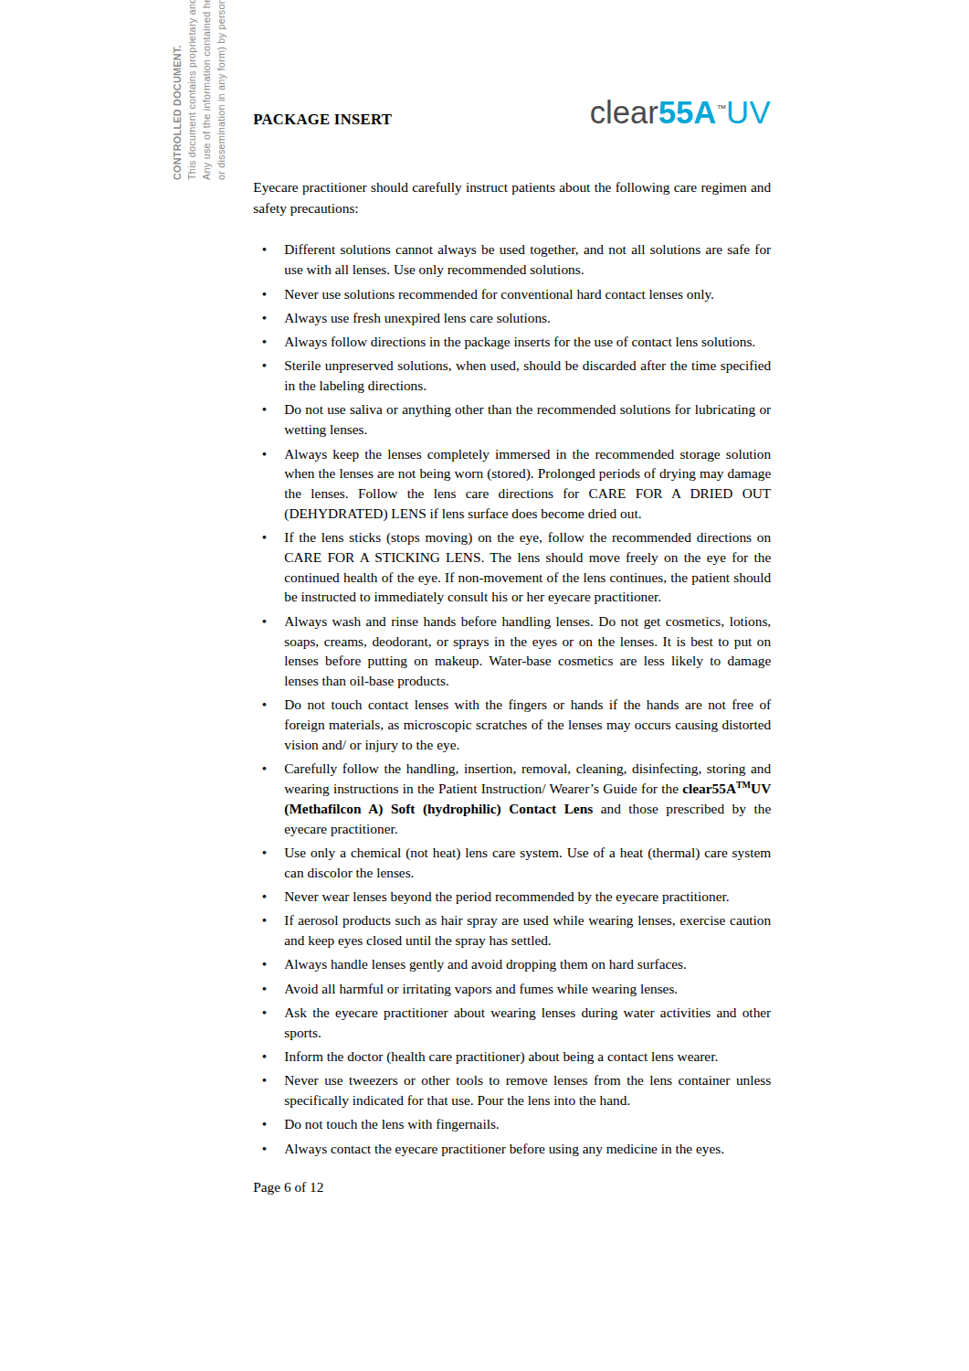CONTROLLED DOCUMENT.
This document contains proprietary and confidential information which is owned by Clearlab SG Pte. Ltd.
Any use of the information contained herein (including, but not limited to, total or partial reproduction, communication,
or dissemination in any form) by persons other than the intended recipient(s) is prohibited.
PACKAGE INSERT
clear 55A™UV
Eyecare practitioner should carefully instruct patients about the following care regimen and safety precautions:
Different solutions cannot always be used together, and not all solutions are safe for use with all lenses. Use only recommended solutions.
Never use solutions recommended for conventional hard contact lenses only.
Always use fresh unexpired lens care solutions.
Always follow directions in the package inserts for the use of contact lens solutions.
Sterile unpreserved solutions, when used, should be discarded after the time specified in the labeling directions.
Do not use saliva or anything other than the recommended solutions for lubricating or wetting lenses.
Always keep the lenses completely immersed in the recommended storage solution when the lenses are not being worn (stored). Prolonged periods of drying may damage the lenses. Follow the lens care directions for CARE FOR A DRIED OUT (DEHYDRATED) LENS if lens surface does become dried out.
If the lens sticks (stops moving) on the eye, follow the recommended directions on CARE FOR A STICKING LENS. The lens should move freely on the eye for the continued health of the eye. If non-movement of the lens continues, the patient should be instructed to immediately consult his or her eyecare practitioner.
Always wash and rinse hands before handling lenses. Do not get cosmetics, lotions, soaps, creams, deodorant, or sprays in the eyes or on the lenses. It is best to put on lenses before putting on makeup. Water-base cosmetics are less likely to damage lenses than oil-base products.
Do not touch contact lenses with the fingers or hands if the hands are not free of foreign materials, as microscopic scratches of the lenses may occurs causing distorted vision and/ or injury to the eye.
Carefully follow the handling, insertion, removal, cleaning, disinfecting, storing and wearing instructions in the Patient Instruction/ Wearer’s Guide for the clear55ATMUV (Methafilcon A) Soft (hydrophilic) Contact Lens and those prescribed by the eyecare practitioner.
Use only a chemical (not heat) lens care system. Use of a heat (thermal) care system can discolor the lenses.
Never wear lenses beyond the period recommended by the eyecare practitioner.
If aerosol products such as hair spray are used while wearing lenses, exercise caution and keep eyes closed until the spray has settled.
Always handle lenses gently and avoid dropping them on hard surfaces.
Avoid all harmful or irritating vapors and fumes while wearing lenses.
Ask the eyecare practitioner about wearing lenses during water activities and other sports.
Inform the doctor (health care practitioner) about being a contact lens wearer.
Never use tweezers or other tools to remove lenses from the lens container unless specifically indicated for that use. Pour the lens into the hand.
Do not touch the lens with fingernails.
Always contact the eyecare practitioner before using any medicine in the eyes.
Page 6 of 12